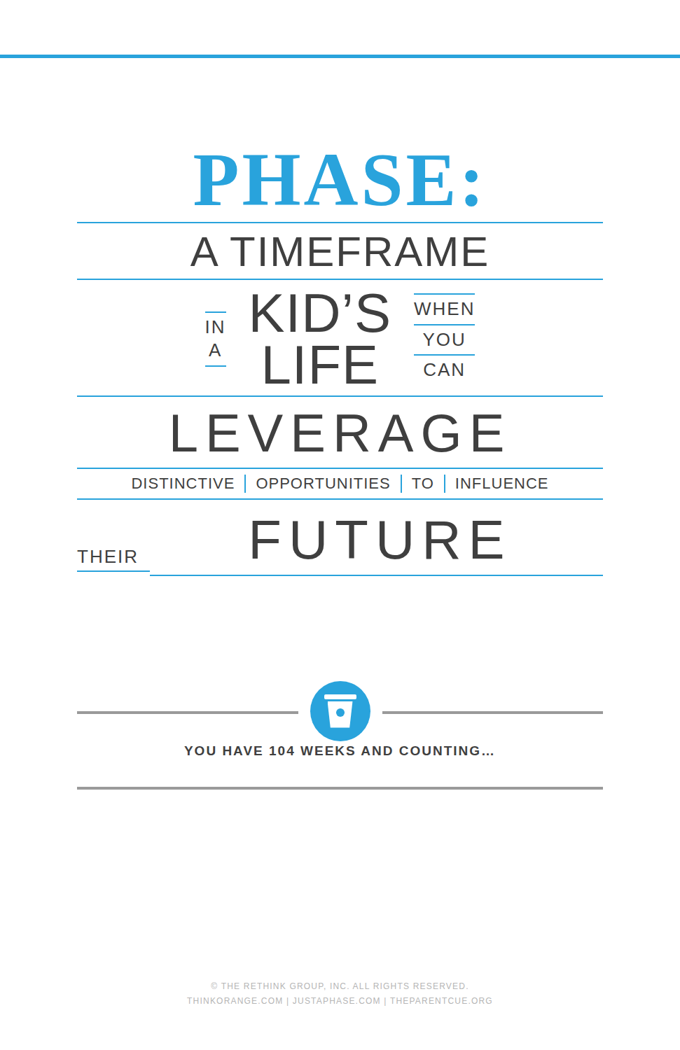PHASE:
A TIMEFRAME
IN
A
KID’S
LIFE
WHEN
YOU
CAN
LEVERAGE
DISTINCTIVE OPPORTUNITIES TO INFLUENCE
THEIR
FUTURE
YOU HAVE 104 WEEKS AND COUNTING…
© THE RETHINK GROUP, INC. ALL RIGHTS RESERVED.
THINKORANGE.COM | JUSTAPHASE.COM | THEPARENTCUE.ORG